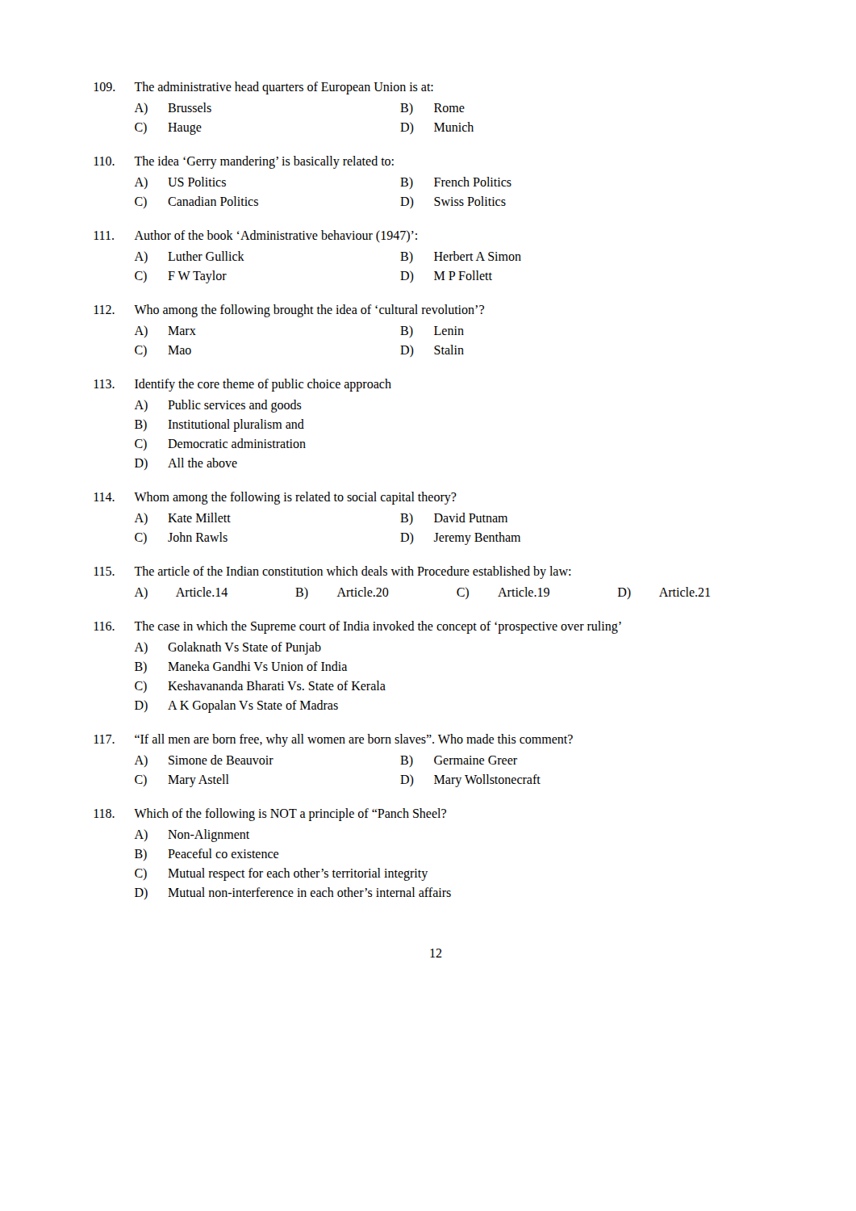109.
The administrative head quarters of European Union is at:
| A) | Brussels | B) | Rome |
| C) | Hauge | D) | Munich |
110.
The idea ‘Gerry mandering’ is basically related to:
| A) | US Politics | B) | French Politics |
| C) | Canadian Politics | D) | Swiss Politics |
111.
Author of the book ‘Administrative behaviour (1947)’:
| A) | Luther Gullick | B) | Herbert A Simon |
| C) | F W Taylor | D) | M P Follett |
112.
Who among the following brought the idea of ‘cultural revolution’?
| A) | Marx | B) | Lenin |
| C) | Mao | D) | Stalin |
113.
Identify the core theme of public choice approach
| A) | Public services and goods |
| B) | Institutional pluralism and |
| C) | Democratic administration |
| D) | All the above |
114.
Whom among the following is related to social capital theory?
| A) | Kate Millett | B) | David Putnam |
| C) | John Rawls | D) | Jeremy Bentham |
115.
The article of the Indian constitution which deals with Procedure established by law:
| A) | Article.14 | B) | Article.20 | C) | Article.19 | D) | Article.21 |
116.
The case in which the Supreme court of India invoked the concept of ‘prospective over ruling’
| A) | Golaknath Vs State of Punjab |
| B) | Maneka Gandhi Vs Union of India |
| C) | Keshavananda Bharati Vs. State of Kerala |
| D) | A K Gopalan Vs State of Madras |
117.
“If all men are born free, why all women are born slaves”. Who made this comment?
| A) | Simone de Beauvoir | B) | Germaine Greer |
| C) | Mary Astell | D) | Mary Wollstonecraft |
118.
Which of the following is NOT a principle of “Panch Sheel?
| A) | Non-Alignment |
| B) | Peaceful co existence |
| C) | Mutual respect for each other’s territorial integrity |
| D) | Mutual non-interference in each other’s internal affairs |
12